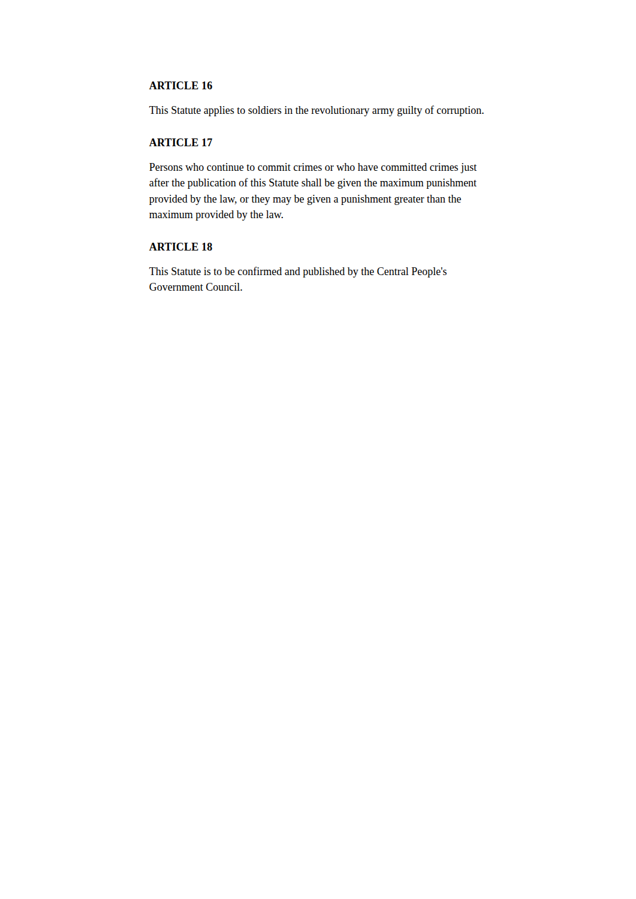ARTICLE 16
This Statute applies to soldiers in the revolutionary army guilty of corruption.
ARTICLE 17
Persons who continue to commit crimes or who have committed crimes just after the publication of this Statute shall be given the maximum punishment provided by the law, or they may be given a punishment greater than the maximum provided by the law.
ARTICLE 18
This Statute is to be confirmed and published by the Central People's Government Council.